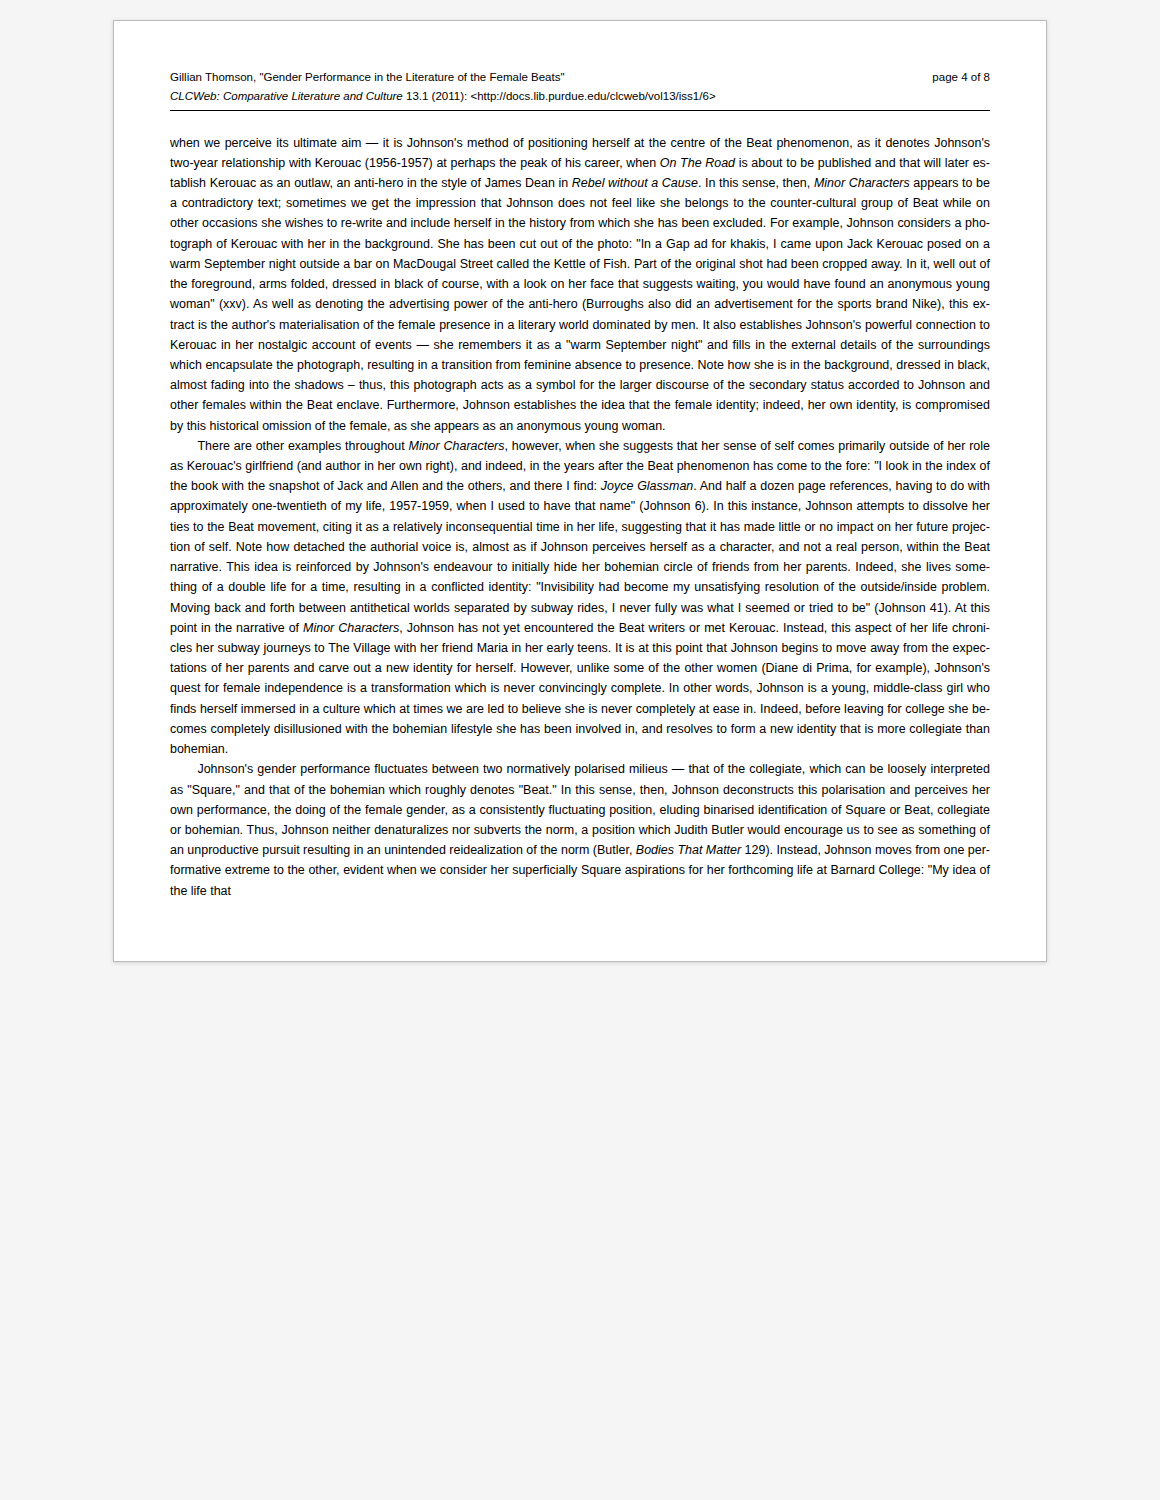Gillian Thomson, "Gender Performance in the Literature of the Female Beats" page 4 of 8
CLCWeb: Comparative Literature and Culture 13.1 (2011): <http://docs.lib.purdue.edu/clcweb/vol13/iss1/6>
when we perceive its ultimate aim — it is Johnson's method of positioning herself at the centre of the Beat phenomenon, as it denotes Johnson's two-year relationship with Kerouac (1956-1957) at perhaps the peak of his career, when On The Road is about to be published and that will later establish Kerouac as an outlaw, an anti-hero in the style of James Dean in Rebel without a Cause. In this sense, then, Minor Characters appears to be a contradictory text; sometimes we get the impression that Johnson does not feel like she belongs to the counter-cultural group of Beat while on other occasions she wishes to re-write and include herself in the history from which she has been excluded. For example, Johnson considers a photograph of Kerouac with her in the background. She has been cut out of the photo: "In a Gap ad for khakis, I came upon Jack Kerouac posed on a warm September night outside a bar on MacDougal Street called the Kettle of Fish. Part of the original shot had been cropped away. In it, well out of the foreground, arms folded, dressed in black of course, with a look on her face that suggests waiting, you would have found an anonymous young woman" (xxv). As well as denoting the advertising power of the anti-hero (Burroughs also did an advertisement for the sports brand Nike), this extract is the author's materialisation of the female presence in a literary world dominated by men. It also establishes Johnson's powerful connection to Kerouac in her nostalgic account of events — she remembers it as a "warm September night" and fills in the external details of the surroundings which encapsulate the photograph, resulting in a transition from feminine absence to presence. Note how she is in the background, dressed in black, almost fading into the shadows – thus, this photograph acts as a symbol for the larger discourse of the secondary status accorded to Johnson and other females within the Beat enclave. Furthermore, Johnson establishes the idea that the female identity; indeed, her own identity, is compromised by this historical omission of the female, as she appears as an anonymous young woman.
There are other examples throughout Minor Characters, however, when she suggests that her sense of self comes primarily outside of her role as Kerouac's girlfriend (and author in her own right), and indeed, in the years after the Beat phenomenon has come to the fore: "I look in the index of the book with the snapshot of Jack and Allen and the others, and there I find: Joyce Glassman. And half a dozen page references, having to do with approximately one-twentieth of my life, 1957-1959, when I used to have that name" (Johnson 6). In this instance, Johnson attempts to dissolve her ties to the Beat movement, citing it as a relatively inconsequential time in her life, suggesting that it has made little or no impact on her future projection of self. Note how detached the authorial voice is, almost as if Johnson perceives herself as a character, and not a real person, within the Beat narrative. This idea is reinforced by Johnson's endeavour to initially hide her bohemian circle of friends from her parents. Indeed, she lives something of a double life for a time, resulting in a conflicted identity: "Invisibility had become my unsatisfying resolution of the outside/inside problem. Moving back and forth between antithetical worlds separated by subway rides, I never fully was what I seemed or tried to be" (Johnson 41). At this point in the narrative of Minor Characters, Johnson has not yet encountered the Beat writers or met Kerouac. Instead, this aspect of her life chronicles her subway journeys to The Village with her friend Maria in her early teens. It is at this point that Johnson begins to move away from the expectations of her parents and carve out a new identity for herself. However, unlike some of the other women (Diane di Prima, for example), Johnson's quest for female independence is a transformation which is never convincingly complete. In other words, Johnson is a young, middle-class girl who finds herself immersed in a culture which at times we are led to believe she is never completely at ease in. Indeed, before leaving for college she becomes completely disillusioned with the bohemian lifestyle she has been involved in, and resolves to form a new identity that is more collegiate than bohemian.
Johnson's gender performance fluctuates between two normatively polarised milieus — that of the collegiate, which can be loosely interpreted as "Square," and that of the bohemian which roughly denotes "Beat." In this sense, then, Johnson deconstructs this polarisation and perceives her own performance, the doing of the female gender, as a consistently fluctuating position, eluding binarised identification of Square or Beat, collegiate or bohemian. Thus, Johnson neither denaturalizes nor subverts the norm, a position which Judith Butler would encourage us to see as something of an unproductive pursuit resulting in an unintended reidealization of the norm (Butler, Bodies That Matter 129). Instead, Johnson moves from one performative extreme to the other, evident when we consider her superficially Square aspirations for her forthcoming life at Barnard College: "My idea of the life that